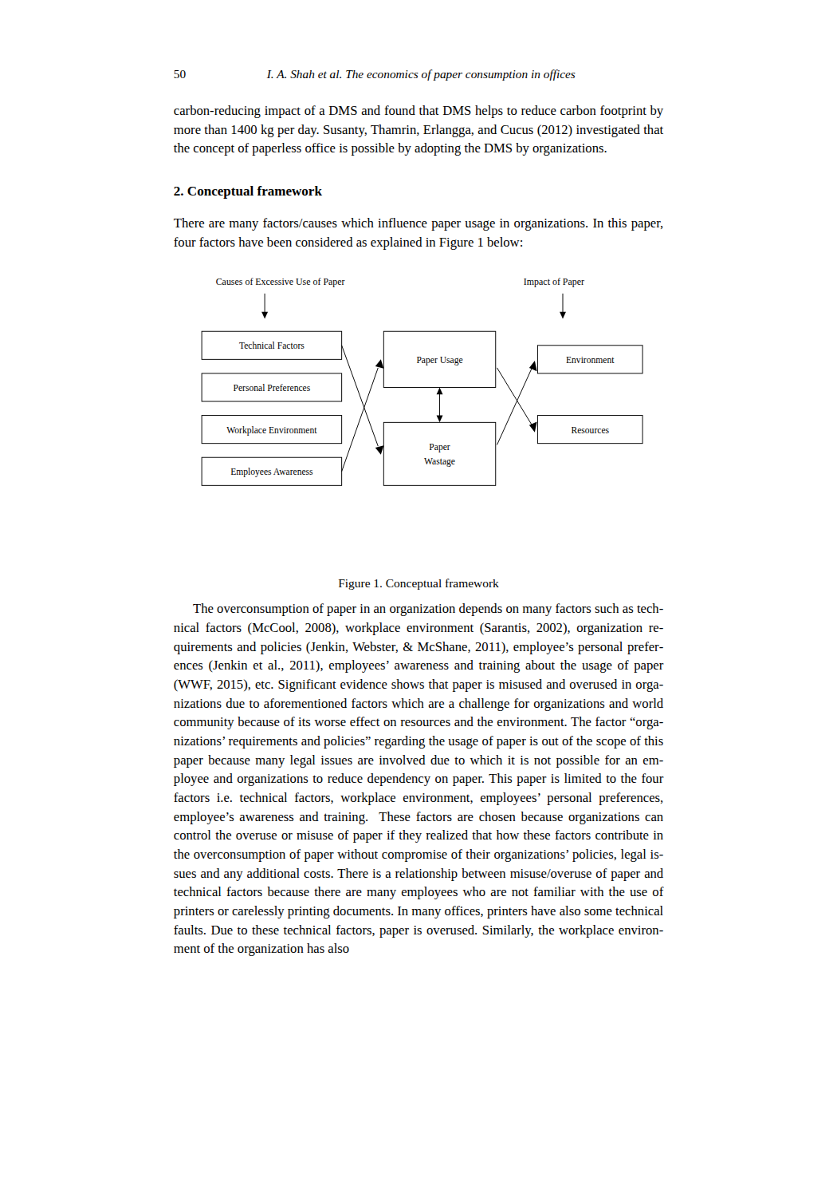50 I. A. Shah et al. The economics of paper consumption in offices
carbon-reducing impact of a DMS and found that DMS helps to reduce carbon footprint by more than 1400 kg per day. Susanty, Thamrin, Erlangga, and Cucus (2012) investigated that the concept of paperless office is possible by adopting the DMS by organizations.
2. Conceptual framework
There are many factors/causes which influence paper usage in organizations. In this paper, four factors have been considered as explained in Figure 1 below:
Causes of Excessive Use of Paper Impact of Paper Technical Factors Personal Preferences Workplace Environment Employees Awareness Paper Usage Paper Wastage Environment Resources
Figure 1. Conceptual framework
The overconsumption of paper in an organization depends on many factors such as technical factors (McCool, 2008), workplace environment (Sarantis, 2002), organization requirements and policies (Jenkin, Webster, & McShane, 2011), employee’s personal preferences (Jenkin et al., 2011), employees’ awareness and training about the usage of paper (WWF, 2015), etc. Significant evidence shows that paper is misused and overused in organizations due to aforementioned factors which are a challenge for organizations and world community because of its worse effect on resources and the environment. The factor “organizations’ requirements and policies” regarding the usage of paper is out of the scope of this paper because many legal issues are involved due to which it is not possible for an employee and organizations to reduce dependency on paper. This paper is limited to the four factors i.e. technical factors, workplace environment, employees’ personal preferences, employee’s awareness and training. These factors are chosen because organizations can control the overuse or misuse of paper if they realized that how these factors contribute in the overconsumption of paper without compromise of their organizations’ policies, legal issues and any additional costs. There is a relationship between misuse/overuse of paper and technical factors because there are many employees who are not familiar with the use of printers or carelessly printing documents. In many offices, printers have also some technical faults. Due to these technical factors, paper is overused. Similarly, the workplace environment of the organization has also